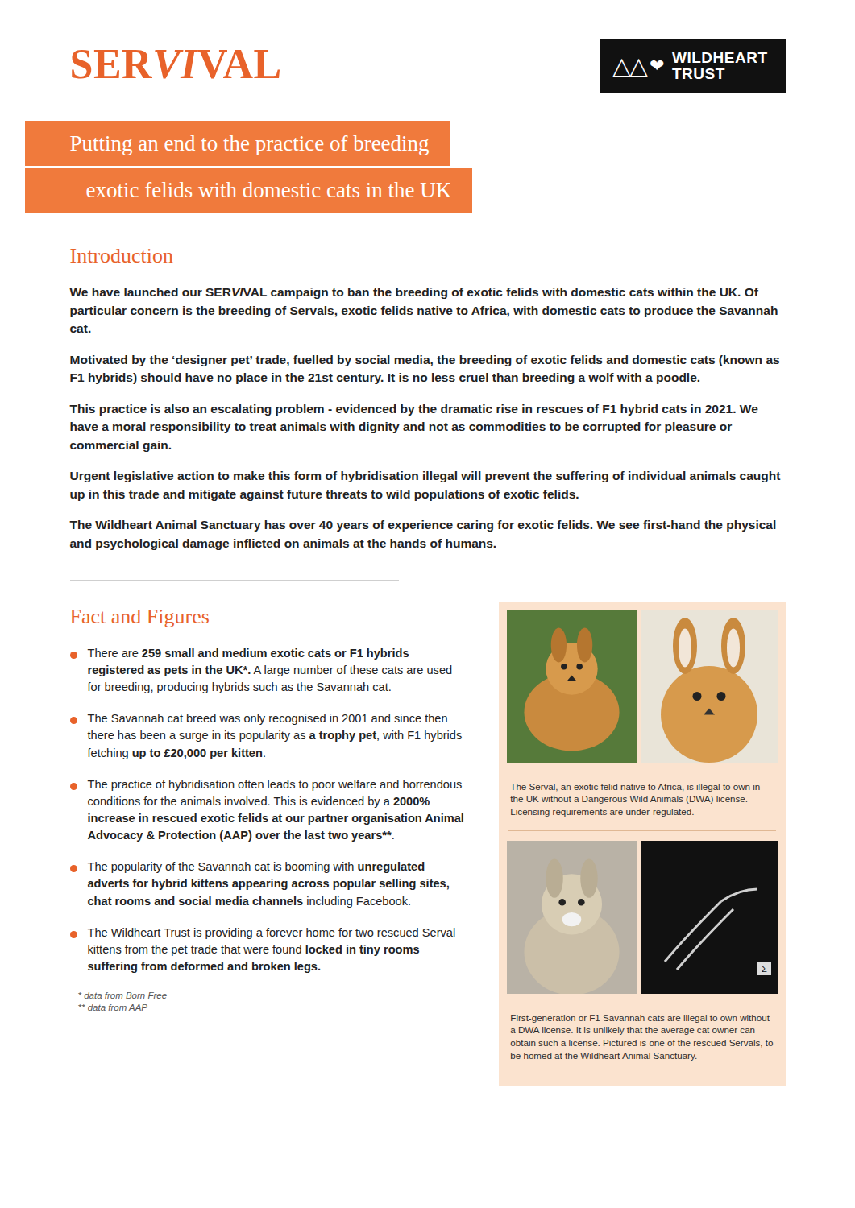SERVIVAL
△△❤
WILDHEART
TRUST
Putting an end to the practice of breeding exotic felids with domestic cats in the UK
Introduction
We have launched our SERVIVAL campaign to ban the breeding of exotic felids with domestic cats within the UK. Of particular concern is the breeding of Servals, exotic felids native to Africa, with domestic cats to produce the Savannah cat.
Motivated by the ‘designer pet’ trade, fuelled by social media, the breeding of exotic felids and domestic cats (known as F1 hybrids) should have no place in the 21st century. It is no less cruel than breeding a wolf with a poodle.
This practice is also an escalating problem - evidenced by the dramatic rise in rescues of F1 hybrid cats in 2021. We have a moral responsibility to treat animals with dignity and not as commodities to be corrupted for pleasure or commercial gain.
Urgent legislative action to make this form of hybridisation illegal will prevent the suffering of individual animals caught up in this trade and mitigate against future threats to wild populations of exotic felids.
The Wildheart Animal Sanctuary has over 40 years of experience caring for exotic felids. We see first-hand the physical and psychological damage inflicted on animals at the hands of humans.
Fact and Figures
There are 259 small and medium exotic cats or F1 hybrids registered as pets in the UK*. A large number of these cats are used for breeding, producing hybrids such as the Savannah cat.
The Savannah cat breed was only recognised in 2001 and since then there has been a surge in its popularity as a trophy pet, with F1 hybrids fetching up to £20,000 per kitten.
The practice of hybridisation often leads to poor welfare and horrendous conditions for the animals involved. This is evidenced by a 2000% increase in rescued exotic felids at our partner organisation Animal Advocacy & Protection (AAP) over the last two years**.
The popularity of the Savannah cat is booming with unregulated adverts for hybrid kittens appearing across popular selling sites, chat rooms and social media channels including Facebook.
The Wildheart Trust is providing a forever home for two rescued Serval kittens from the pet trade that were found locked in tiny rooms suffering from deformed and broken legs.
* data from Born Free
** data from AAP
The Serval, an exotic felid native to Africa, is illegal to own in the UK without a Dangerous Wild Animals (DWA) license. Licensing requirements are under-regulated.
First-generation or F1 Savannah cats are illegal to own without a DWA license. It is unlikely that the average cat owner can obtain such a license. Pictured is one of the rescued Servals, to be homed at the Wildheart Animal Sanctuary.